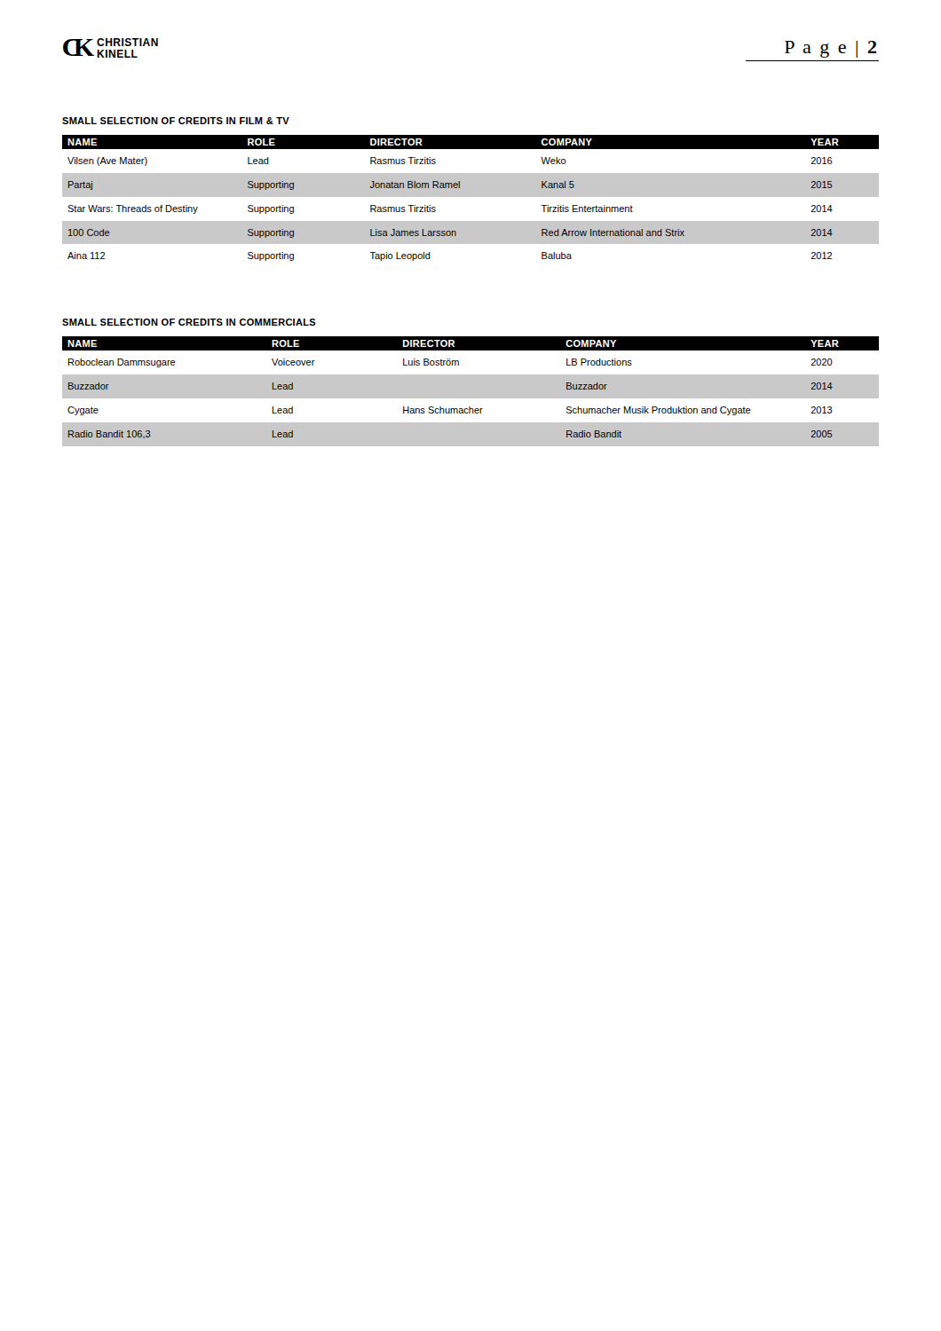CK
CHRISTIAN
KINELL
P a g e | 2
SMALL SELECTION OF CREDITS IN FILM & TV
| NAME | ROLE | DIRECTOR | COMPANY | YEAR |
| --- | --- | --- | --- | --- |
| Vilsen (Ave Mater) | Lead | Rasmus Tirzitis | Weko | 2016 |
| Partaj | Supporting | Jonatan Blom Ramel | Kanal 5 | 2015 |
| Star Wars: Threads of Destiny | Supporting | Rasmus Tirzitis | Tirzitis Entertainment | 2014 |
| 100 Code | Supporting | Lisa James Larsson | Red Arrow International and Strix | 2014 |
| Aina 112 | Supporting | Tapio Leopold | Baluba | 2012 |
SMALL SELECTION OF CREDITS IN COMMERCIALS
| NAME | ROLE | DIRECTOR | COMPANY | YEAR |
| --- | --- | --- | --- | --- |
| Roboclean Dammsugare | Voiceover | Luis Boström | LB Productions | 2020 |
| Buzzador | Lead | | Buzzador | 2014 |
| Cygate | Lead | Hans Schumacher | Schumacher Musik Produktion and Cygate | 2013 |
| Radio Bandit 106,3 | Lead | | Radio Bandit | 2005 |